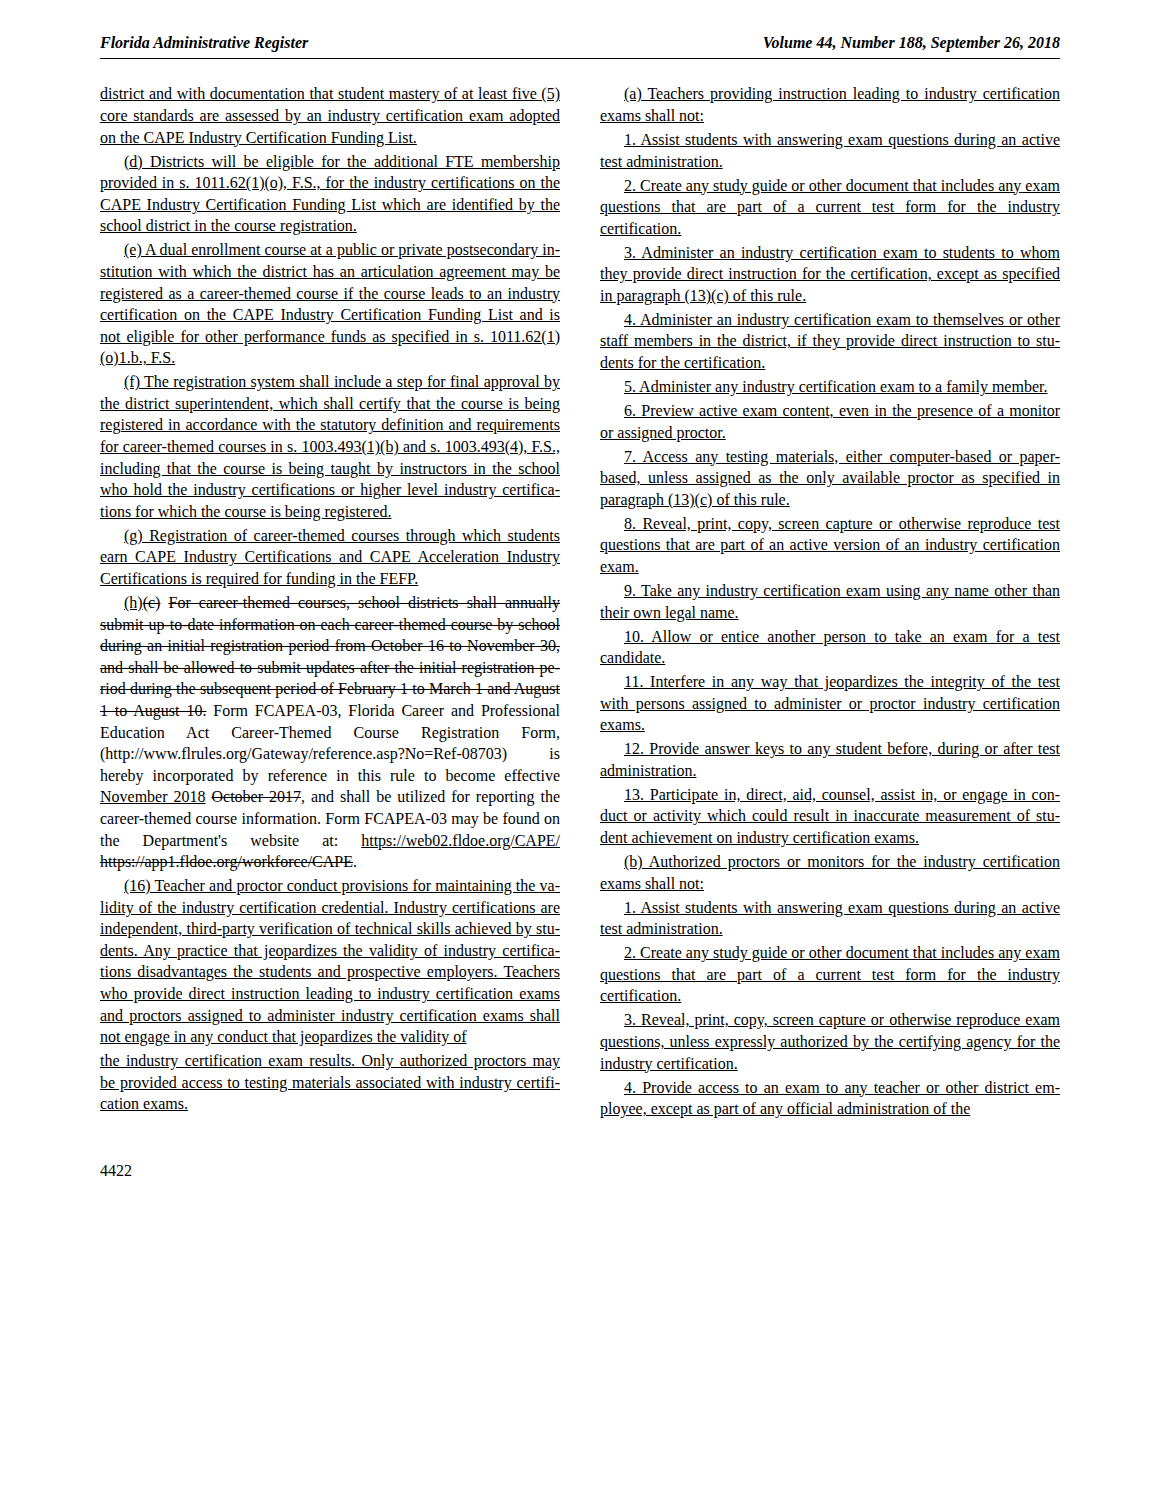Florida Administrative Register Volume 44, Number 188, September 26, 2018
district and with documentation that student mastery of at least five (5) core standards are assessed by an industry certification exam adopted on the CAPE Industry Certification Funding List.
(d) Districts will be eligible for the additional FTE membership provided in s. 1011.62(1)(o), F.S., for the industry certifications on the CAPE Industry Certification Funding List which are identified by the school district in the course registration.
(e) A dual enrollment course at a public or private postsecondary institution with which the district has an articulation agreement may be registered as a career-themed course if the course leads to an industry certification on the CAPE Industry Certification Funding List and is not eligible for other performance funds as specified in s. 1011.62(1)(o)1.b., F.S.
(f) The registration system shall include a step for final approval by the district superintendent, which shall certify that the course is being registered in accordance with the statutory definition and requirements for career-themed courses in s. 1003.493(1)(b) and s. 1003.493(4), F.S., including that the course is being taught by instructors in the school who hold the industry certifications or higher level industry certifications for which the course is being registered.
(g) Registration of career-themed courses through which students earn CAPE Industry Certifications and CAPE Acceleration Industry Certifications is required for funding in the FEFP.
(h)(c) For career-themed courses, school districts shall annually submit up-to-date information on each career-themed course by school during an initial registration period from October 16 to November 30, and shall be allowed to submit updates after the initial registration period during the subsequent period of February 1 to March 1 and August 1 to August 10. Form FCAPEA-03, Florida Career and Professional Education Act Career-Themed Course Registration Form, (http://www.flrules.org/Gateway/reference.asp?No=Ref-08703) is hereby incorporated by reference in this rule to become effective November 2018 October 2017, and shall be utilized for reporting the career-themed course information. Form FCAPEA-03 may be found on the Department's website at: https://web02.fldoe.org/CAPE/ https://app1.fldoe.org/workforce/CAPE.
(16) Teacher and proctor conduct provisions for maintaining the validity of the industry certification credential. Industry certifications are independent, third-party verification of technical skills achieved by students. Any practice that jeopardizes the validity of industry certifications disadvantages the students and prospective employers. Teachers who provide direct instruction leading to industry certification exams and proctors assigned to administer industry certification exams shall not engage in any conduct that jeopardizes the validity of
the industry certification exam results. Only authorized proctors may be provided access to testing materials associated with industry certification exams.
(a) Teachers providing instruction leading to industry certification exams shall not:
1. Assist students with answering exam questions during an active test administration.
2. Create any study guide or other document that includes any exam questions that are part of a current test form for the industry certification.
3. Administer an industry certification exam to students to whom they provide direct instruction for the certification, except as specified in paragraph (13)(c) of this rule.
4. Administer an industry certification exam to themselves or other staff members in the district, if they provide direct instruction to students for the certification.
5. Administer any industry certification exam to a family member.
6. Preview active exam content, even in the presence of a monitor or assigned proctor.
7. Access any testing materials, either computer-based or paper-based, unless assigned as the only available proctor as specified in paragraph (13)(c) of this rule.
8. Reveal, print, copy, screen capture or otherwise reproduce test questions that are part of an active version of an industry certification exam.
9. Take any industry certification exam using any name other than their own legal name.
10. Allow or entice another person to take an exam for a test candidate.
11. Interfere in any way that jeopardizes the integrity of the test with persons assigned to administer or proctor industry certification exams.
12. Provide answer keys to any student before, during or after test administration.
13. Participate in, direct, aid, counsel, assist in, or engage in conduct or activity which could result in inaccurate measurement of student achievement on industry certification exams.
(b) Authorized proctors or monitors for the industry certification exams shall not:
1. Assist students with answering exam questions during an active test administration.
2. Create any study guide or other document that includes any exam questions that are part of a current test form for the industry certification.
3. Reveal, print, copy, screen capture or otherwise reproduce exam questions, unless expressly authorized by the certifying agency for the industry certification.
4. Provide access to an exam to any teacher or other district employee, except as part of any official administration of the
4422